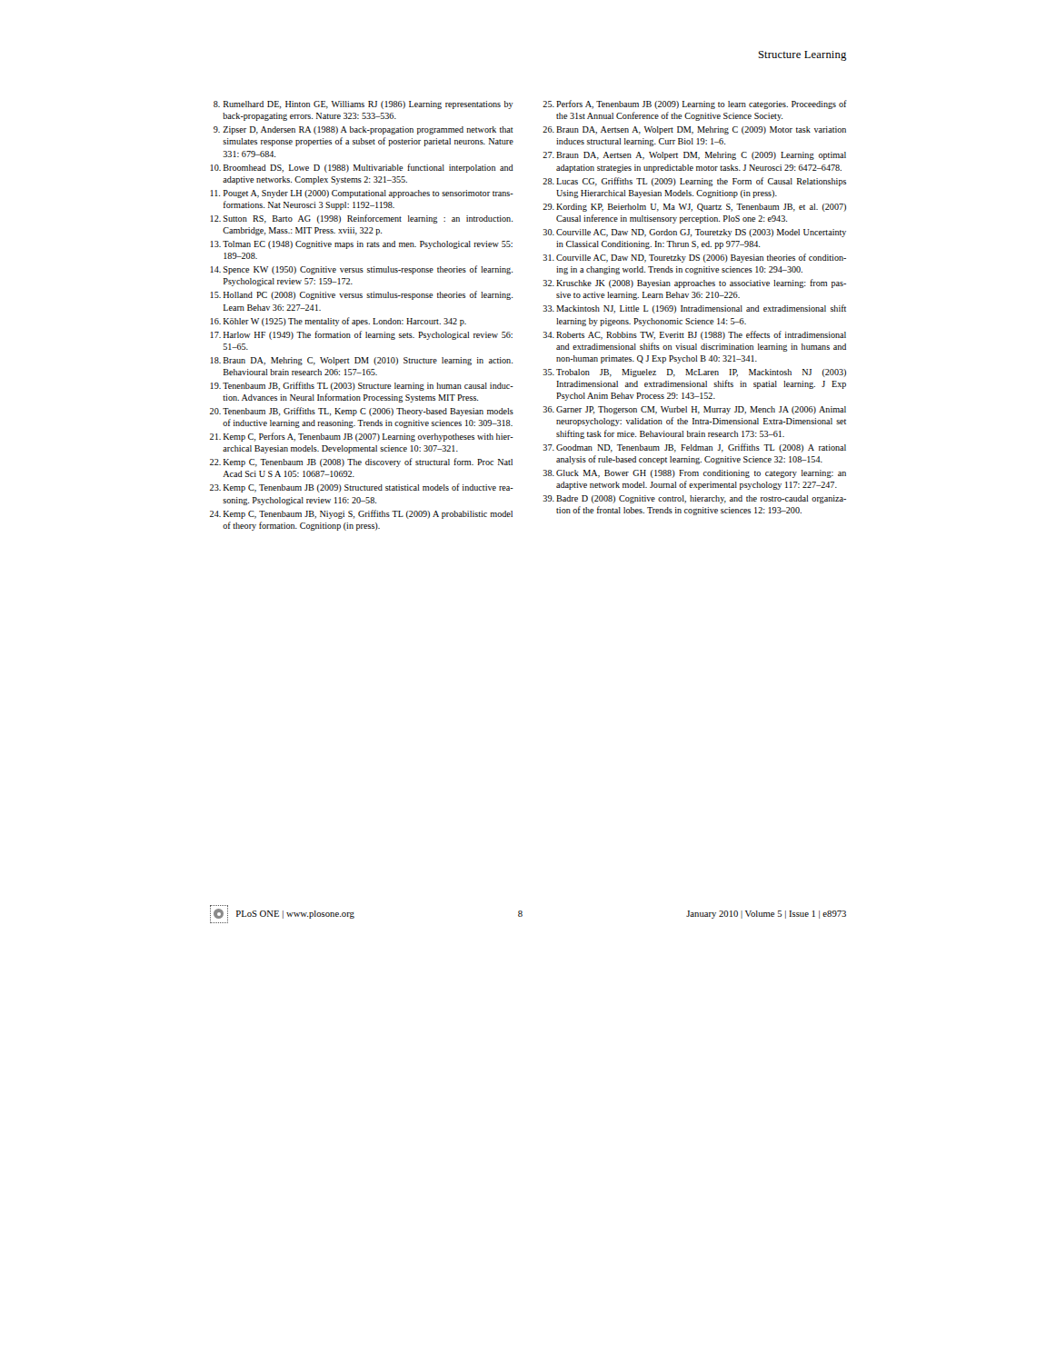Structure Learning
8. Rumelhard DE, Hinton GE, Williams RJ (1986) Learning representations by back-propagating errors. Nature 323: 533–536.
9. Zipser D, Andersen RA (1988) A back-propagation programmed network that simulates response properties of a subset of posterior parietal neurons. Nature 331: 679–684.
10. Broomhead DS, Lowe D (1988) Multivariable functional interpolation and adaptive networks. Complex Systems 2: 321–355.
11. Pouget A, Snyder LH (2000) Computational approaches to sensorimotor transformations. Nat Neurosci 3 Suppl: 1192–1198.
12. Sutton RS, Barto AG (1998) Reinforcement learning : an introduction. Cambridge, Mass.: MIT Press. xviii, 322 p.
13. Tolman EC (1948) Cognitive maps in rats and men. Psychological review 55: 189–208.
14. Spence KW (1950) Cognitive versus stimulus-response theories of learning. Psychological review 57: 159–172.
15. Holland PC (2008) Cognitive versus stimulus-response theories of learning. Learn Behav 36: 227–241.
16. Köhler W (1925) The mentality of apes. London: Harcourt. 342 p.
17. Harlow HF (1949) The formation of learning sets. Psychological review 56: 51–65.
18. Braun DA, Mehring C, Wolpert DM (2010) Structure learning in action. Behavioural brain research 206: 157–165.
19. Tenenbaum JB, Griffiths TL (2003) Structure learning in human causal induction. Advances in Neural Information Processing Systems MIT Press.
20. Tenenbaum JB, Griffiths TL, Kemp C (2006) Theory-based Bayesian models of inductive learning and reasoning. Trends in cognitive sciences 10: 309–318.
21. Kemp C, Perfors A, Tenenbaum JB (2007) Learning overhypotheses with hierarchical Bayesian models. Developmental science 10: 307–321.
22. Kemp C, Tenenbaum JB (2008) The discovery of structural form. Proc Natl Acad Sci U S A 105: 10687–10692.
23. Kemp C, Tenenbaum JB (2009) Structured statistical models of inductive reasoning. Psychological review 116: 20–58.
24. Kemp C, Tenenbaum JB, Niyogi S, Griffiths TL (2009) A probabilistic model of theory formation. Cognitionp (in press).
25. Perfors A, Tenenbaum JB (2009) Learning to learn categories. Proceedings of the 31st Annual Conference of the Cognitive Science Society.
26. Braun DA, Aertsen A, Wolpert DM, Mehring C (2009) Motor task variation induces structural learning. Curr Biol 19: 1–6.
27. Braun DA, Aertsen A, Wolpert DM, Mehring C (2009) Learning optimal adaptation strategies in unpredictable motor tasks. J Neurosci 29: 6472–6478.
28. Lucas CG, Griffiths TL (2009) Learning the Form of Causal Relationships Using Hierarchical Bayesian Models. Cognitionp (in press).
29. Kording KP, Beierholm U, Ma WJ, Quartz S, Tenenbaum JB, et al. (2007) Causal inference in multisensory perception. PloS one 2: e943.
30. Courville AC, Daw ND, Gordon GJ, Touretzky DS (2003) Model Uncertainty in Classical Conditioning. In: Thrun S, ed. pp 977–984.
31. Courville AC, Daw ND, Touretzky DS (2006) Bayesian theories of conditioning in a changing world. Trends in cognitive sciences 10: 294–300.
32. Kruschke JK (2008) Bayesian approaches to associative learning: from passive to active learning. Learn Behav 36: 210–226.
33. Mackintosh NJ, Little L (1969) Intradimensional and extradimensional shift learning by pigeons. Psychonomic Science 14: 5–6.
34. Roberts AC, Robbins TW, Everitt BJ (1988) The effects of intradimensional and extradimensional shifts on visual discrimination learning in humans and non-human primates. Q J Exp Psychol B 40: 321–341.
35. Trobalon JB, Miguelez D, McLaren IP, Mackintosh NJ (2003) Intradimensional and extradimensional shifts in spatial learning. J Exp Psychol Anim Behav Process 29: 143–152.
36. Garner JP, Thogerson CM, Wurbel H, Murray JD, Mench JA (2006) Animal neuropsychology: validation of the Intra-Dimensional Extra-Dimensional set shifting task for mice. Behavioural brain research 173: 53–61.
37. Goodman ND, Tenenbaum JB, Feldman J, Griffiths TL (2008) A rational analysis of rule-based concept learning. Cognitive Science 32: 108–154.
38. Gluck MA, Bower GH (1988) From conditioning to category learning: an adaptive network model. Journal of experimental psychology 117: 227–247.
39. Badre D (2008) Cognitive control, hierarchy, and the rostro-caudal organization of the frontal lobes. Trends in cognitive sciences 12: 193–200.
PLoS ONE | www.plosone.org
8
January 2010 | Volume 5 | Issue 1 | e8973